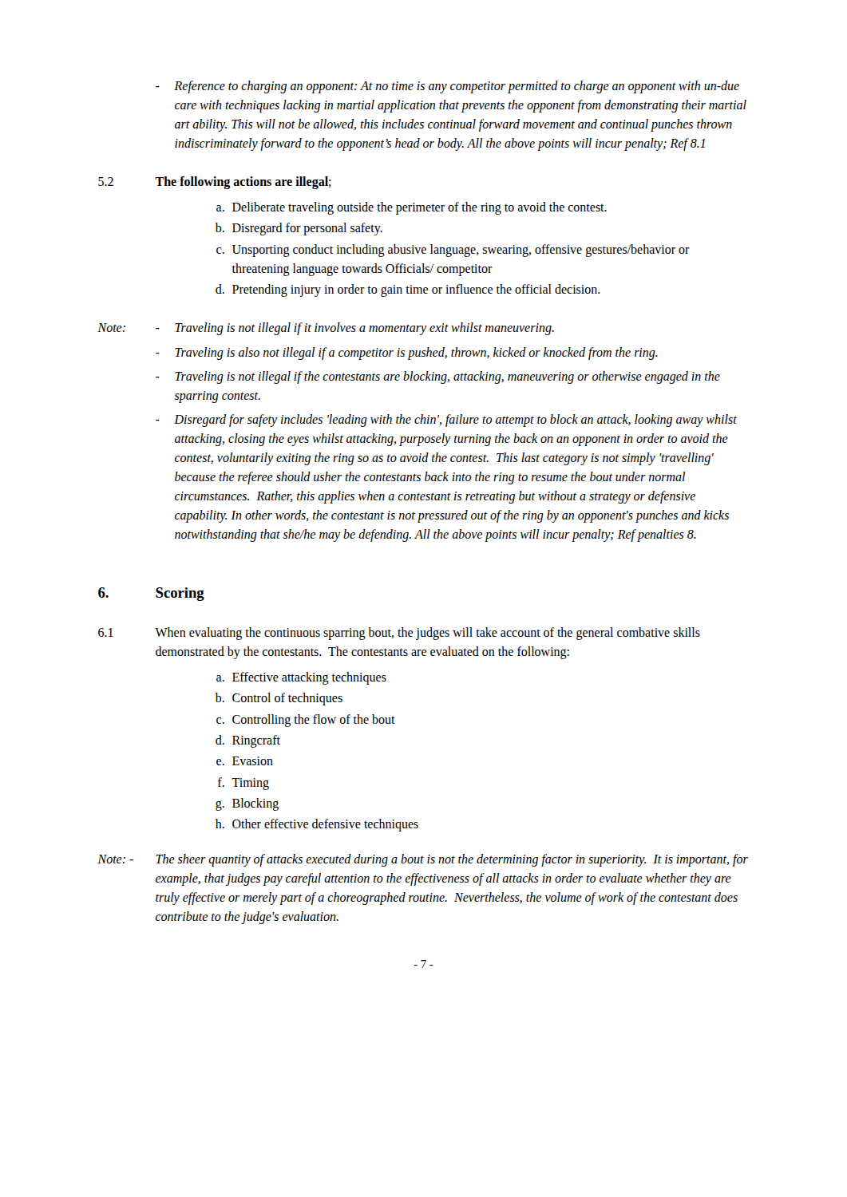- Reference to charging an opponent: At no time is any competitor permitted to charge an opponent with un-due care with techniques lacking in martial application that prevents the opponent from demonstrating their martial art ability. This will not be allowed, this includes continual forward movement and continual punches thrown indiscriminately forward to the opponent’s head or body. All the above points will incur penalty; Ref 8.1
5.2
The following actions are illegal;
Deliberate traveling outside the perimeter of the ring to avoid the contest.
Disregard for personal safety.
Unsporting conduct including abusive language, swearing, offensive gestures/behavior or threatening language towards Officials/ competitor
Pretending injury in order to gain time or influence the official decision.
Note:
- Traveling is not illegal if it involves a momentary exit whilst maneuvering.
- Traveling is also not illegal if a competitor is pushed, thrown, kicked or knocked from the ring.
- Traveling is not illegal if the contestants are blocking, attacking, maneuvering or otherwise engaged in the sparring contest.
- Disregard for safety includes 'leading with the chin', failure to attempt to block an attack, looking away whilst attacking, closing the eyes whilst attacking, purposely turning the back on an opponent in order to avoid the contest, voluntarily exiting the ring so as to avoid the contest. This last category is not simply 'travelling' because the referee should usher the contestants back into the ring to resume the bout under normal circumstances. Rather, this applies when a contestant is retreating but without a strategy or defensive capability. In other words, the contestant is not pressured out of the ring by an opponent's punches and kicks notwithstanding that she/he may be defending. All the above points will incur penalty; Ref penalties 8.
6.
Scoring
6.1
When evaluating the continuous sparring bout, the judges will take account of the general combative skills demonstrated by the contestants. The contestants are evaluated on the following:
Effective attacking techniques
Control of techniques
Controlling the flow of the bout
Ringcraft
Evasion
Timing
Blocking
Other effective defensive techniques
Note: -
The sheer quantity of attacks executed during a bout is not the determining factor in superiority. It is important, for example, that judges pay careful attention to the effectiveness of all attacks in order to evaluate whether they are truly effective or merely part of a choreographed routine. Nevertheless, the volume of work of the contestant does contribute to the judge's evaluation.
- 7 -